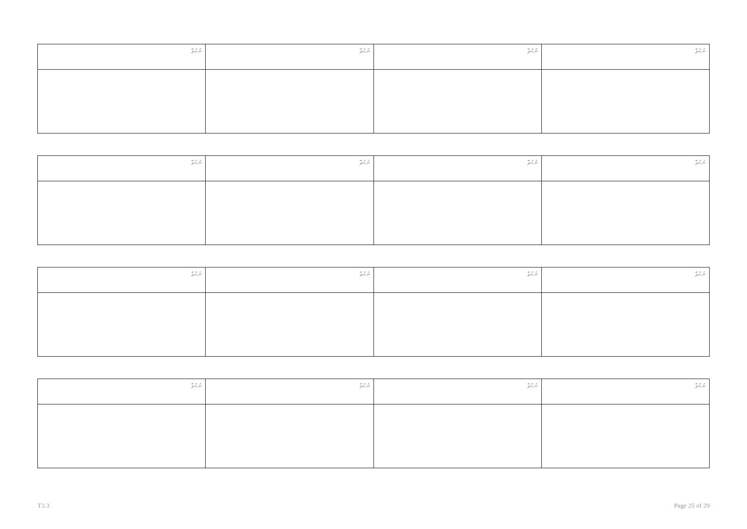| ނުކުތާ | ނުކުތާ | ނުކުތާ | ނުކުތާ |
| ނުކުތާ | ނުކުތާ | ނުކުތާ | ނުކުތާ |
| ނުކުތާ | ނުކުތާ | ނުކުތާ | ނުކުތާ |
| ނުކުތާ | ނުކުތާ | ނުކުތާ | ނުކުތާ |
Page 25 of 29
T3.3